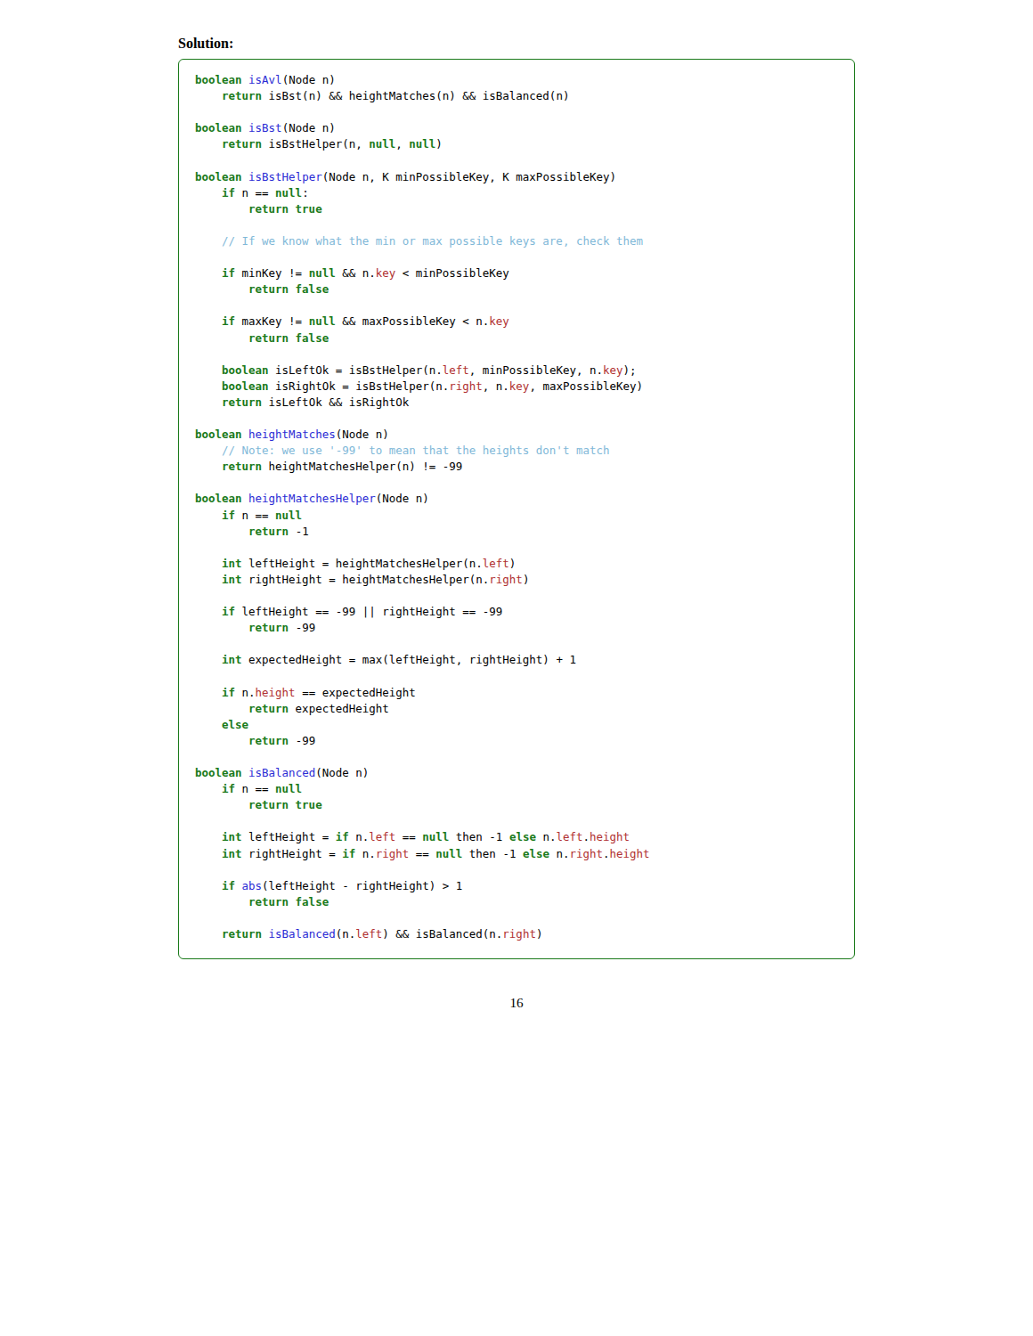Solution:
boolean isAvl(Node n)
    return isBst(n) && heightMatches(n) && isBalanced(n)

boolean isBst(Node n)
    return isBstHelper(n, null, null)

boolean isBstHelper(Node n, K minPossibleKey, K maxPossibleKey)
    if n == null:
        return true

    // If we know what the min or max possible keys are, check them

    if minKey != null && n.key < minPossibleKey
        return false

    if maxKey != null && maxPossibleKey < n.key
        return false

    boolean isLeftOk = isBstHelper(n.left, minPossibleKey, n.key);
    boolean isRightOk = isBstHelper(n.right, n.key, maxPossibleKey)
    return isLeftOk && isRightOk

boolean heightMatches(Node n)
    // Note: we use '-99' to mean that the heights don't match
    return heightMatchesHelper(n) != -99

boolean heightMatchesHelper(Node n)
    if n == null
        return -1

    int leftHeight = heightMatchesHelper(n.left)
    int rightHeight = heightMatchesHelper(n.right)

    if leftHeight == -99 || rightHeight == -99
        return -99

    int expectedHeight = max(leftHeight, rightHeight) + 1

    if n.height == expectedHeight
        return expectedHeight
    else
        return -99

boolean isBalanced(Node n)
    if n == null
        return true

    int leftHeight = if n.left == null then -1 else n.left.height
    int rightHeight = if n.right == null then -1 else n.right.height

    if abs(leftHeight - rightHeight) > 1
        return false

    return isBalanced(n.left) && isBalanced(n.right)
16